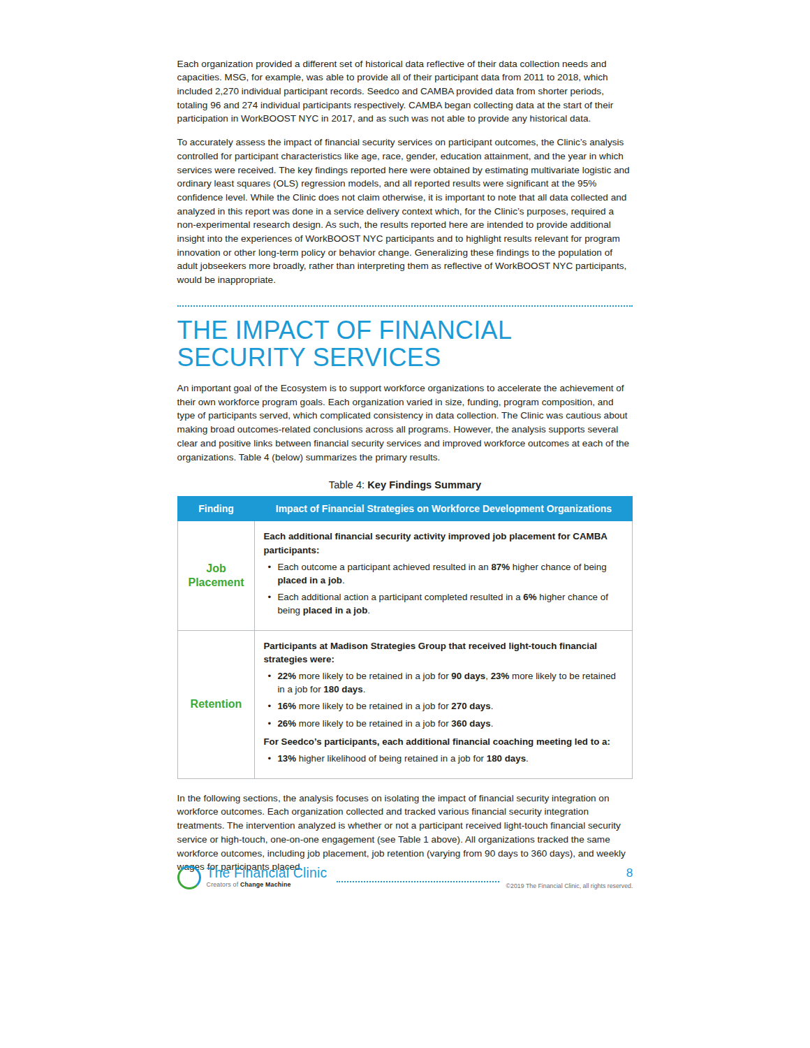Each organization provided a different set of historical data reflective of their data collection needs and capacities. MSG, for example, was able to provide all of their participant data from 2011 to 2018, which included 2,270 individual participant records. Seedco and CAMBA provided data from shorter periods, totaling 96 and 274 individual participants respectively. CAMBA began collecting data at the start of their participation in WorkBOOST NYC in 2017, and as such was not able to provide any historical data.
To accurately assess the impact of financial security services on participant outcomes, the Clinic’s analysis controlled for participant characteristics like age, race, gender, education attainment, and the year in which services were received. The key findings reported here were obtained by estimating multivariate logistic and ordinary least squares (OLS) regression models, and all reported results were significant at the 95% confidence level. While the Clinic does not claim otherwise, it is important to note that all data collected and analyzed in this report was done in a service delivery context which, for the Clinic’s purposes, required a non-experimental research design. As such, the results reported here are intended to provide additional insight into the experiences of WorkBOOST NYC participants and to highlight results relevant for program innovation or other long-term policy or behavior change. Generalizing these findings to the population of adult jobseekers more broadly, rather than interpreting them as reflective of WorkBOOST NYC participants, would be inappropriate.
THE IMPACT OF FINANCIAL SECURITY SERVICES
An important goal of the Ecosystem is to support workforce organizations to accelerate the achievement of their own workforce program goals. Each organization varied in size, funding, program composition, and type of participants served, which complicated consistency in data collection. The Clinic was cautious about making broad outcomes-related conclusions across all programs. However, the analysis supports several clear and positive links between financial security services and improved workforce outcomes at each of the organizations. Table 4 (below) summarizes the primary results.
Table 4: Key Findings Summary
| Finding | Impact of Financial Strategies on Workforce Development Organizations |
| --- | --- |
| Job Placement | Each additional financial security activity improved job placement for CAMBA participants: Each outcome a participant achieved resulted in an 87% higher chance of being placed in a job . Each additional action a participant completed resulted in a 6% higher chance of being placed in a job . |
| Retention | Participants at Madison Strategies Group that received light-touch financial strategies were: 22% more likely to be retained in a job for 90 days , 23% more likely to be retained in a job for 180 days . 16% more likely to be retained in a job for 270 days . 26% more likely to be retained in a job for 360 days . For Seedco’s participants, each additional financial coaching meeting led to a: 13% higher likelihood of being retained in a job for 180 days . |
In the following sections, the analysis focuses on isolating the impact of financial security integration on workforce outcomes. Each organization collected and tracked various financial security integration treatments. The intervention analyzed is whether or not a participant received light-touch financial security service or high-touch, one-on-one engagement (see Table 1 above). All organizations tracked the same workforce outcomes, including job placement, job retention (varying from 90 days to 360 days), and weekly wages for participants placed.
The Financial Clinic
Creators of Change Machine
8
©2019 The Financial Clinic, all rights reserved.